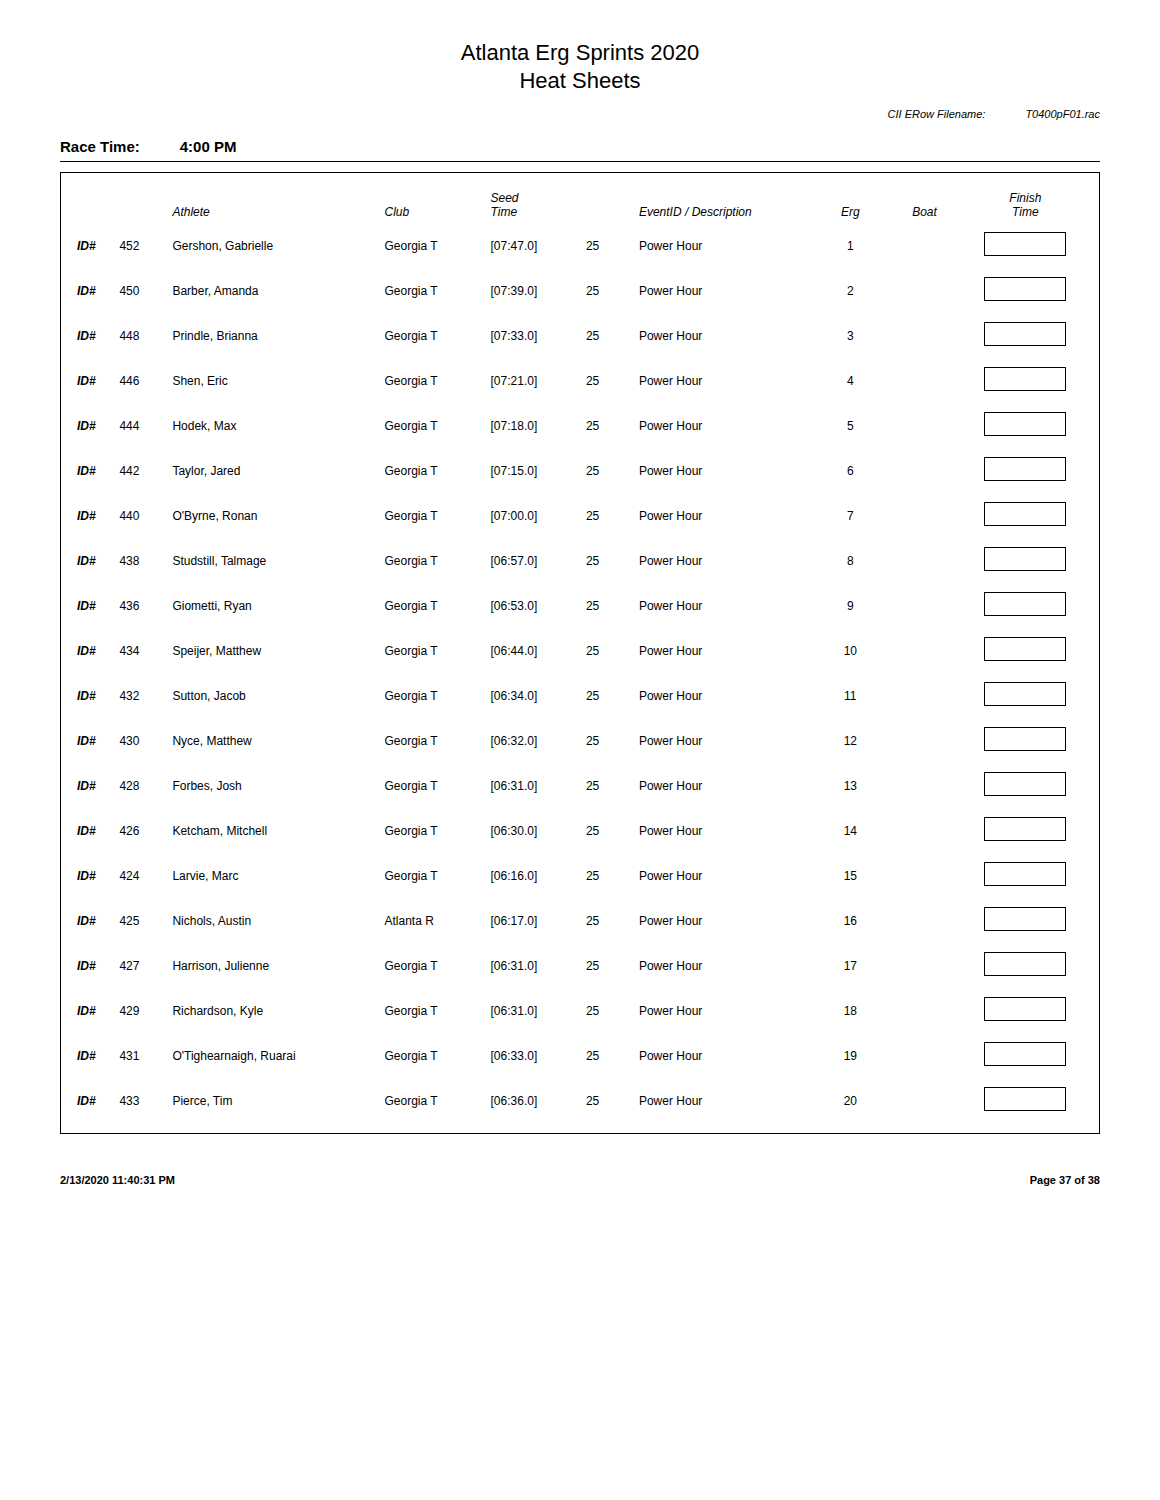Atlanta Erg Sprints 2020
Heat Sheets
CII ERow Filename: T0400pF01.rac
Race Time:4:00 PM
| | | Athlete | Club | Seed Time | | EventID / Description | Erg | Boat | Finish Time |
| --- | --- | --- | --- | --- | --- | --- | --- | --- | --- |
| ID# | 452 | Gershon, Gabrielle | Georgia T | [07:47.0] | 25 | Power Hour | 1 | | |
| ID# | 450 | Barber, Amanda | Georgia T | [07:39.0] | 25 | Power Hour | 2 | | |
| ID# | 448 | Prindle, Brianna | Georgia T | [07:33.0] | 25 | Power Hour | 3 | | |
| ID# | 446 | Shen, Eric | Georgia T | [07:21.0] | 25 | Power Hour | 4 | | |
| ID# | 444 | Hodek, Max | Georgia T | [07:18.0] | 25 | Power Hour | 5 | | |
| ID# | 442 | Taylor, Jared | Georgia T | [07:15.0] | 25 | Power Hour | 6 | | |
| ID# | 440 | O'Byrne, Ronan | Georgia T | [07:00.0] | 25 | Power Hour | 7 | | |
| ID# | 438 | Studstill, Talmage | Georgia T | [06:57.0] | 25 | Power Hour | 8 | | |
| ID# | 436 | Giometti, Ryan | Georgia T | [06:53.0] | 25 | Power Hour | 9 | | |
| ID# | 434 | Speijer, Matthew | Georgia T | [06:44.0] | 25 | Power Hour | 10 | | |
| ID# | 432 | Sutton, Jacob | Georgia T | [06:34.0] | 25 | Power Hour | 11 | | |
| ID# | 430 | Nyce, Matthew | Georgia T | [06:32.0] | 25 | Power Hour | 12 | | |
| ID# | 428 | Forbes, Josh | Georgia T | [06:31.0] | 25 | Power Hour | 13 | | |
| ID# | 426 | Ketcham, Mitchell | Georgia T | [06:30.0] | 25 | Power Hour | 14 | | |
| ID# | 424 | Larvie, Marc | Georgia T | [06:16.0] | 25 | Power Hour | 15 | | |
| ID# | 425 | Nichols, Austin | Atlanta R | [06:17.0] | 25 | Power Hour | 16 | | |
| ID# | 427 | Harrison, Julienne | Georgia T | [06:31.0] | 25 | Power Hour | 17 | | |
| ID# | 429 | Richardson, Kyle | Georgia T | [06:31.0] | 25 | Power Hour | 18 | | |
| ID# | 431 | O'Tighearnaigh, Ruarai | Georgia T | [06:33.0] | 25 | Power Hour | 19 | | |
| ID# | 433 | Pierce, Tim | Georgia T | [06:36.0] | 25 | Power Hour | 20 | | |
2/13/2020 11:40:31 PM Page 37 of 38